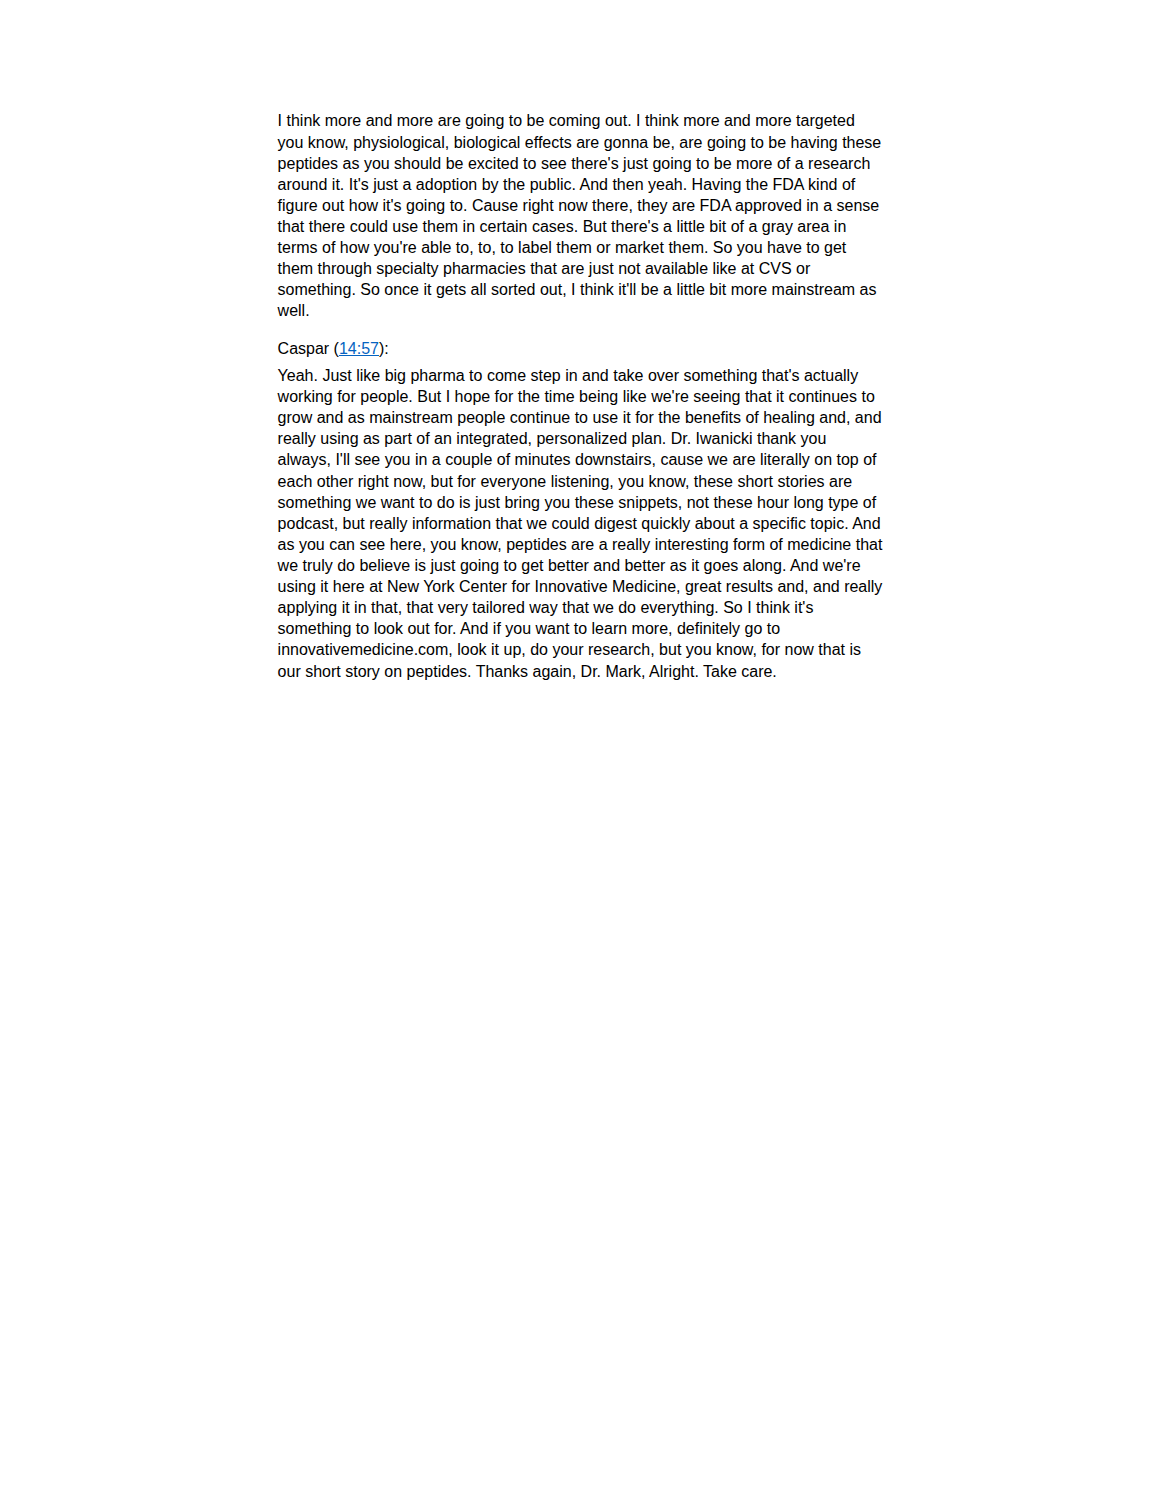I think more and more are going to be coming out. I think more and more targeted you know, physiological, biological effects are gonna be, are going to be having these peptides as you should be excited to see there's just going to be more of a research around it. It's just a adoption by the public. And then yeah. Having the FDA kind of figure out how it's going to. Cause right now there, they are FDA approved in a sense that there could use them in certain cases. But there's a little bit of a gray area in terms of how you're able to, to, to label them or market them. So you have to get them through specialty pharmacies that are just not available like at CVS or something. So once it gets all sorted out, I think it'll be a little bit more mainstream as well.
Caspar (14:57):
Yeah. Just like big pharma to come step in and take over something that's actually working for people. But I hope for the time being like we're seeing that it continues to grow and as mainstream people continue to use it for the benefits of healing and, and really using as part of an integrated, personalized plan. Dr. Iwanicki thank you always, I'll see you in a couple of minutes downstairs, cause we are literally on top of each other right now, but for everyone listening, you know, these short stories are something we want to do is just bring you these snippets, not these hour long type of podcast, but really information that we could digest quickly about a specific topic. And as you can see here, you know, peptides are a really interesting form of medicine that we truly do believe is just going to get better and better as it goes along. And we're using it here at New York Center for Innovative Medicine, great results and, and really applying it in that, that very tailored way that we do everything. So I think it's something to look out for. And if you want to learn more, definitely go to innovativemedicine.com, look it up, do your research, but you know, for now that is our short story on peptides. Thanks again, Dr. Mark, Alright. Take care.